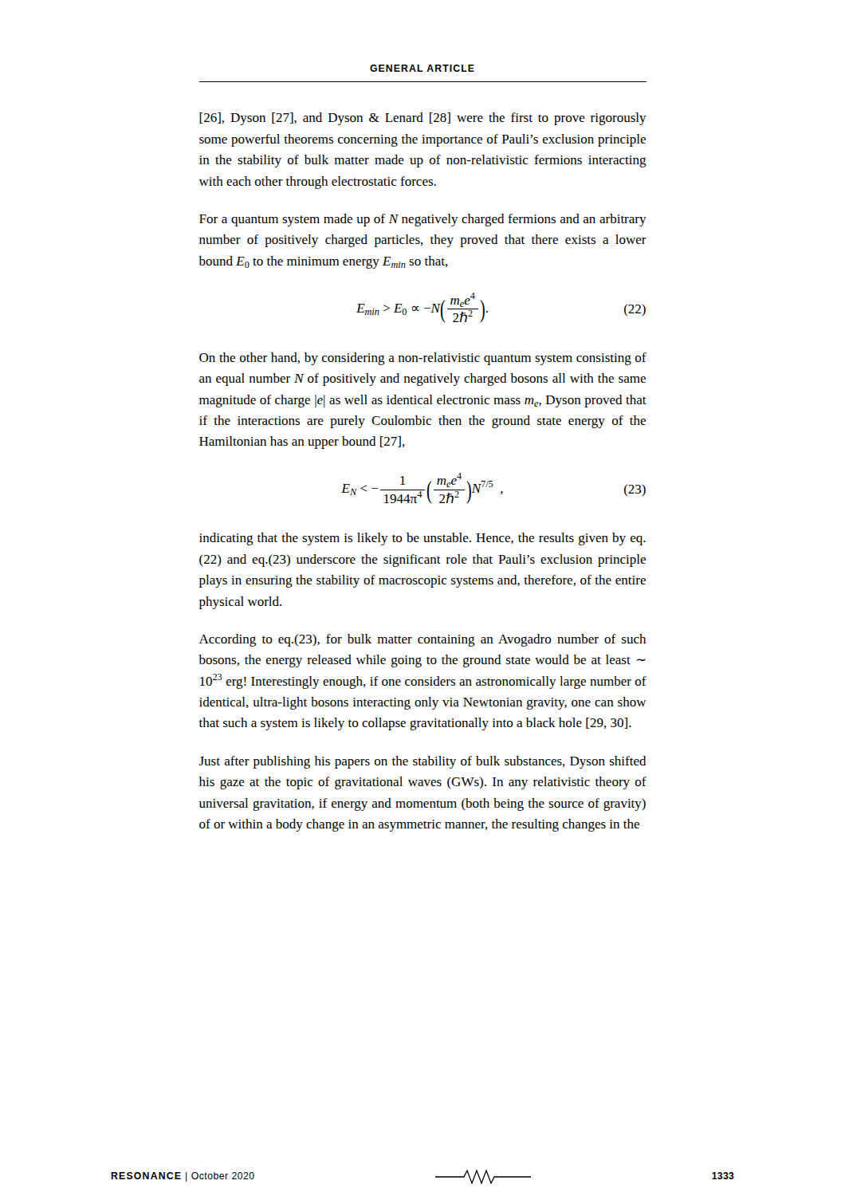GENERAL ARTICLE
[26], Dyson [27], and Dyson & Lenard [28] were the first to prove rigorously some powerful theorems concerning the importance of Pauli’s exclusion principle in the stability of bulk matter made up of non-relativistic fermions interacting with each other through electrostatic forces.
For a quantum system made up of N negatively charged fermions and an arbitrary number of positively charged particles, they proved that there exists a lower bound E0 to the minimum energy Emin so that,
Emin > E0 ∝ −N(mee42ℏ2). (22)
On the other hand, by considering a non-relativistic quantum system consisting of an equal number N of positively and negatively charged bosons all with the same magnitude of charge |e| as well as identical electronic mass me, Dyson proved that if the interactions are purely Coulombic then the ground state energy of the Hamiltonian has an upper bound [27],
EN < −11944π4(mee42ℏ2) N7/5 , (23)
indicating that the system is likely to be unstable. Hence, the results given by eq.(22) and eq.(23) underscore the significant role that Pauli’s exclusion principle plays in ensuring the stability of macroscopic systems and, therefore, of the entire physical world.
According to eq.(23), for bulk matter containing an Avogadro number of such bosons, the energy released while going to the ground state would be at least ∼ 1023 erg! Interestingly enough, if one considers an astronomically large number of identical, ultra-light bosons interacting only via Newtonian gravity, one can show that such a system is likely to collapse gravitationally into a black hole [29, 30].
Just after publishing his papers on the stability of bulk substances, Dyson shifted his gaze at the topic of gravitational waves (GWs). In any relativistic theory of universal gravitation, if energy and momentum (both being the source of gravity) of or within a body change in an asymmetric manner, the resulting changes in the
RESONANCE | October 2020
1333